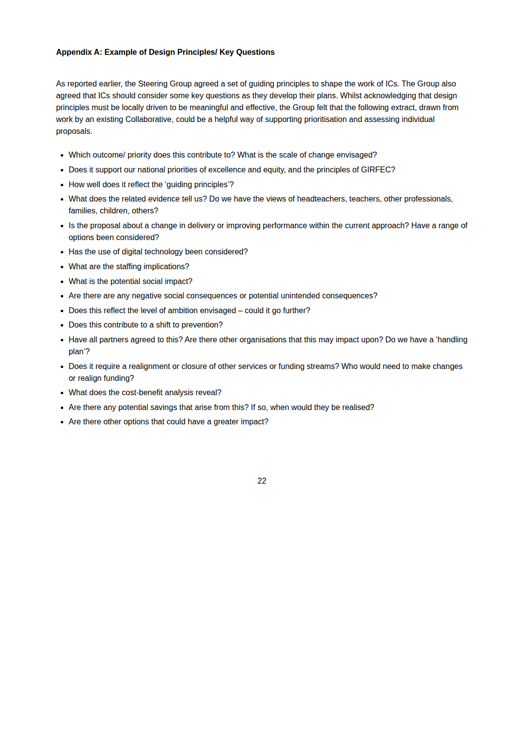Appendix A: Example of Design Principles/ Key Questions
As reported earlier, the Steering Group agreed a set of guiding principles to shape the work of ICs. The Group also agreed that ICs should consider some key questions as they develop their plans. Whilst acknowledging that design principles must be locally driven to be meaningful and effective, the Group felt that the following extract, drawn from work by an existing Collaborative, could be a helpful way of supporting prioritisation and assessing individual proposals.
Which outcome/ priority does this contribute to? What is the scale of change envisaged?
Does it support our national priorities of excellence and equity, and the principles of GIRFEC?
How well does it reflect the ‘guiding principles’?
What does the related evidence tell us? Do we have the views of headteachers, teachers, other professionals, families, children, others?
Is the proposal about a change in delivery or improving performance within the current approach? Have a range of options been considered?
Has the use of digital technology been considered?
What are the staffing implications?
What is the potential social impact?
Are there are any negative social consequences or potential unintended consequences?
Does this reflect the level of ambition envisaged – could it go further?
Does this contribute to a shift to prevention?
Have all partners agreed to this? Are there other organisations that this may impact upon? Do we have a ‘handling plan’?
Does it require a realignment or closure of other services or funding streams? Who would need to make changes or realign funding?
What does the cost-benefit analysis reveal?
Are there any potential savings that arise from this? If so, when would they be realised?
Are there other options that could have a greater impact?
22